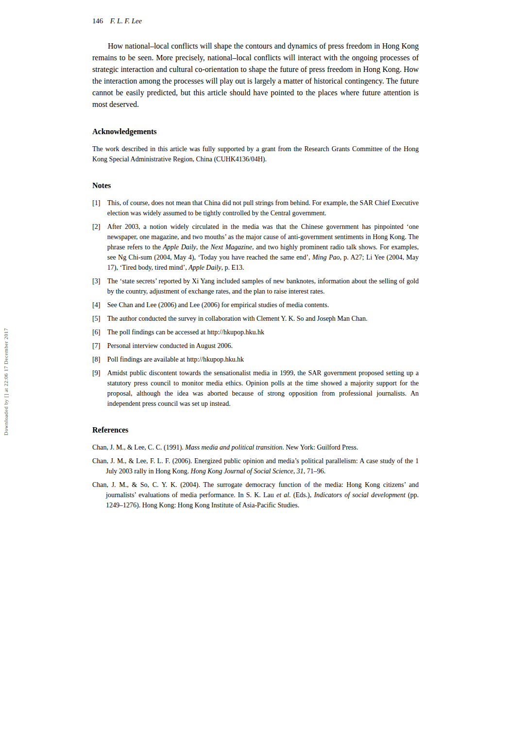Downloaded by [] at 22:06 17 December 2017
146 F. L. F. Lee
How national–local conflicts will shape the contours and dynamics of press freedom in Hong Kong remains to be seen. More precisely, national–local conflicts will interact with the ongoing processes of strategic interaction and cultural co-orientation to shape the future of press freedom in Hong Kong. How the interaction among the processes will play out is largely a matter of historical contingency. The future cannot be easily predicted, but this article should have pointed to the places where future attention is most deserved.
Acknowledgements
The work described in this article was fully supported by a grant from the Research Grants Committee of the Hong Kong Special Administrative Region, China (CUHK4136/04H).
Notes
[1] This, of course, does not mean that China did not pull strings from behind. For example, the SAR Chief Executive election was widely assumed to be tightly controlled by the Central government.
[2] After 2003, a notion widely circulated in the media was that the Chinese government has pinpointed ‘one newspaper, one magazine, and two mouths’ as the major cause of anti-government sentiments in Hong Kong. The phrase refers to the Apple Daily, the Next Magazine, and two highly prominent radio talk shows. For examples, see Ng Chi-sum (2004, May 4), ‘Today you have reached the same end’, Ming Pao, p. A27; Li Yee (2004, May 17), ‘Tired body, tired mind’, Apple Daily, p. E13.
[3] The ‘state secrets’ reported by Xi Yang included samples of new banknotes, information about the selling of gold by the country, adjustment of exchange rates, and the plan to raise interest rates.
[4] See Chan and Lee (2006) and Lee (2006) for empirical studies of media contents.
[5] The author conducted the survey in collaboration with Clement Y. K. So and Joseph Man Chan.
[6] The poll findings can be accessed at http://hkupop.hku.hk
[7] Personal interview conducted in August 2006.
[8] Poll findings are available at http://hkupop.hku.hk
[9] Amidst public discontent towards the sensationalist media in 1999, the SAR government proposed setting up a statutory press council to monitor media ethics. Opinion polls at the time showed a majority support for the proposal, although the idea was aborted because of strong opposition from professional journalists. An independent press council was set up instead.
References
Chan, J. M., & Lee, C. C. (1991). Mass media and political transition. New York: Guilford Press.
Chan, J. M., & Lee, F. L. F. (2006). Energized public opinion and media’s political parallelism: A case study of the 1 July 2003 rally in Hong Kong. Hong Kong Journal of Social Science, 31, 71–96.
Chan, J. M., & So, C. Y. K. (2004). The surrogate democracy function of the media: Hong Kong citizens’ and journalists’ evaluations of media performance. In S. K. Lau et al. (Eds.), Indicators of social development (pp. 1249–1276). Hong Kong: Hong Kong Institute of Asia-Pacific Studies.